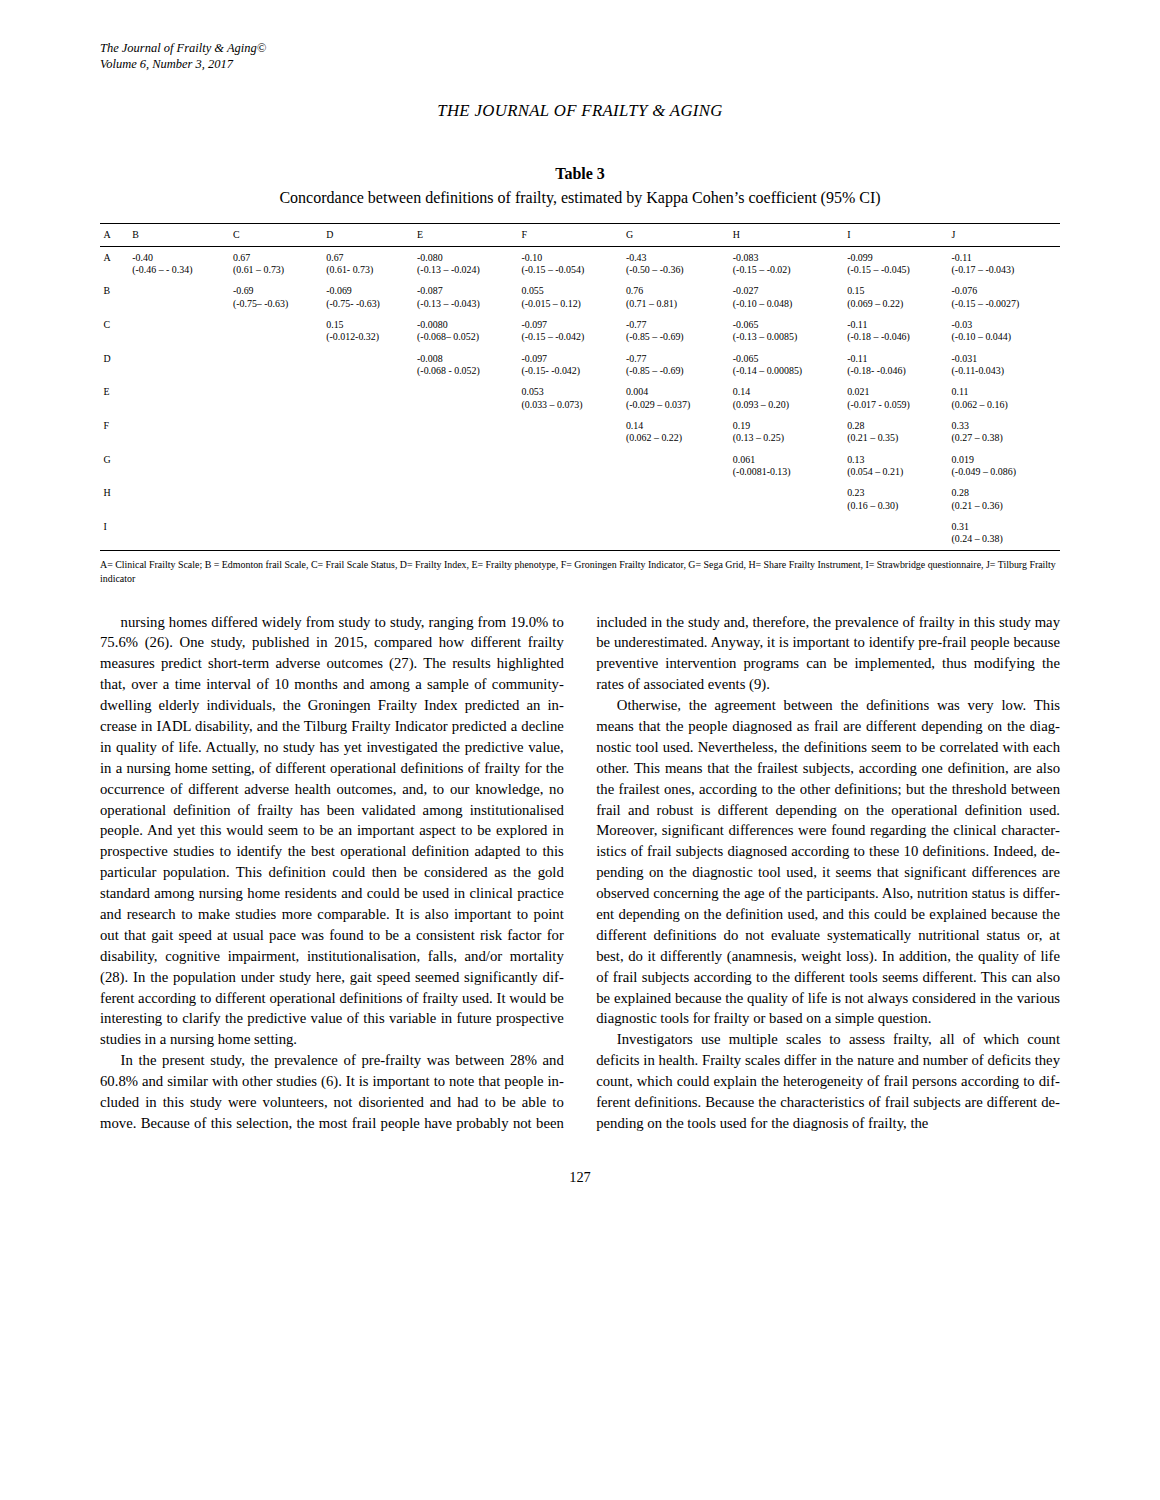The Journal of Frailty & Aging©
Volume 6, Number 3, 2017
THE JOURNAL OF FRAILTY & AGING
Table 3 Concordance between definitions of frailty, estimated by Kappa Cohen’s coefficient (95% CI)
| A | B | C | D | E | F | G | H | I | J |
| --- | --- | --- | --- | --- | --- | --- | --- | --- | --- |
| A | -0.40 (-0.46 – - 0.34) | 0.67 (0.61 – 0.73) | 0.67 (0.61- 0.73) | -0.080 (-0.13 – -0.024) | -0.10 (-0.15 – -0.054) | -0.43 (-0.50 – -0.36) | -0.083 (-0.15 – -0.02) | -0.099 (-0.15 – -0.045) | -0.11 (-0.17 – -0.043) |
| B | | -0.69 (-0.75– -0.63) | -0.069 (-0.75- -0.63) | -0.087 (-0.13 – -0.043) | 0.055 (-0.015 – 0.12) | 0.76 (0.71 – 0.81) | -0.027 (-0.10 – 0.048) | 0.15 (0.069 – 0.22) | -0.076 (-0.15 – -0.0027) |
| C | | | 0.15 (-0.012-0.32) | -0.0080 (-0.068– 0.052) | -0.097 (-0.15 – -0.042) | -0.77 (-0.85 – -0.69) | -0.065 (-0.13 – 0.0085) | -0.11 (-0.18 – -0.046) | -0.03 (-0.10 – 0.044) |
| D | | | | -0.008 (-0.068 - 0.052) | -0.097 (-0.15- -0.042) | -0.77 (-0.85 – -0.69) | -0.065 (-0.14 – 0.00085) | -0.11 (-0.18- -0.046) | -0.031 (-0.11-0.043) |
| E | | | | | 0.053 (0.033 – 0.073) | 0.004 (-0.029 – 0.037) | 0.14 (0.093 – 0.20) | 0.021 (-0.017 - 0.059) | 0.11 (0.062 – 0.16) |
| F | | | | | | 0.14 (0.062 – 0.22) | 0.19 (0.13 – 0.25) | 0.28 (0.21 – 0.35) | 0.33 (0.27 – 0.38) |
| G | | | | | | | 0.061 (-0.0081-0.13) | 0.13 (0.054 – 0.21) | 0.019 (-0.049 – 0.086) |
| H | | | | | | | | 0.23 (0.16 – 0.30) | 0.28 (0.21 – 0.36) |
| I | | | | | | | | | 0.31 (0.24 – 0.38) |
A= Clinical Frailty Scale; B = Edmonton frail Scale, C= Frail Scale Status, D= Frailty Index, E= Frailty phenotype, F= Groningen Frailty Indicator, G= Sega Grid, H= Share Frailty Instrument, I= Strawbridge questionnaire, J= Tilburg Frailty indicator
nursing homes differed widely from study to study, ranging from 19.0% to 75.6% (26). One study, published in 2015, compared how different frailty measures predict short-term adverse outcomes (27). The results highlighted that, over a time interval of 10 months and among a sample of community-dwelling elderly individuals, the Groningen Frailty Index predicted an increase in IADL disability, and the Tilburg Frailty Indicator predicted a decline in quality of life. Actually, no study has yet investigated the predictive value, in a nursing home setting, of different operational definitions of frailty for the occurrence of different adverse health outcomes, and, to our knowledge, no operational definition of frailty has been validated among institutionalised people. And yet this would seem to be an important aspect to be explored in prospective studies to identify the best operational definition adapted to this particular population. This definition could then be considered as the gold standard among nursing home residents and could be used in clinical practice and research to make studies more comparable. It is also important to point out that gait speed at usual pace was found to be a consistent risk factor for disability, cognitive impairment, institutionalisation, falls, and/or mortality (28). In the population under study here, gait speed seemed significantly different according to different operational definitions of frailty used. It would be interesting to clarify the predictive value of this variable in future prospective studies in a nursing home setting.
In the present study, the prevalence of pre-frailty was between 28% and 60.8% and similar with other studies (6). It is important to note that people included in this study were volunteers, not disoriented and had to be able to move. Because of this selection, the most frail people have probably not been included in the study and, therefore, the prevalence of frailty in this study may be underestimated. Anyway, it is important to identify pre-frail people because preventive intervention programs can be implemented, thus modifying the rates of associated events (9).
Otherwise, the agreement between the definitions was very low. This means that the people diagnosed as frail are different depending on the diagnostic tool used. Nevertheless, the definitions seem to be correlated with each other. This means that the frailest subjects, according one definition, are also the frailest ones, according to the other definitions; but the threshold between frail and robust is different depending on the operational definition used. Moreover, significant differences were found regarding the clinical characteristics of frail subjects diagnosed according to these 10 definitions. Indeed, depending on the diagnostic tool used, it seems that significant differences are observed concerning the age of the participants. Also, nutrition status is different depending on the definition used, and this could be explained because the different definitions do not evaluate systematically nutritional status or, at best, do it differently (anamnesis, weight loss). In addition, the quality of life of frail subjects according to the different tools seems different. This can also be explained because the quality of life is not always considered in the various diagnostic tools for frailty or based on a simple question.
Investigators use multiple scales to assess frailty, all of which count deficits in health. Frailty scales differ in the nature and number of deficits they count, which could explain the heterogeneity of frail persons according to different definitions. Because the characteristics of frail subjects are different depending on the tools used for the diagnosis of frailty, the
127